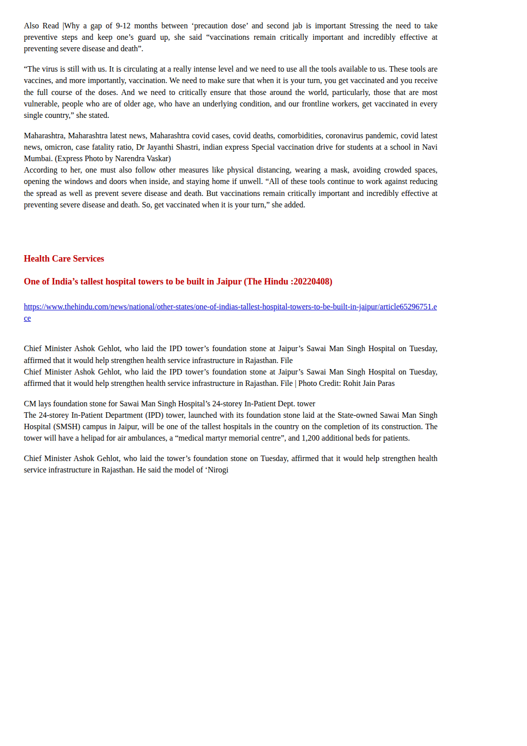Also Read |Why a gap of 9-12 months between ‘precaution dose’ and second jab is important Stressing the need to take preventive steps and keep one’s guard up, she said “vaccinations remain critically important and incredibly effective at preventing severe disease and death”.
“The virus is still with us. It is circulating at a really intense level and we need to use all the tools available to us. These tools are vaccines, and more importantly, vaccination. We need to make sure that when it is your turn, you get vaccinated and you receive the full course of the doses. And we need to critically ensure that those around the world, particularly, those that are most vulnerable, people who are of older age, who have an underlying condition, and our frontline workers, get vaccinated in every single country,” she stated.
Maharashtra, Maharashtra latest news, Maharashtra covid cases, covid deaths, comorbidities, coronavirus pandemic, covid latest news, omicron, case fatality ratio, Dr Jayanthi Shastri, indian express Special vaccination drive for students at a school in Navi Mumbai. (Express Photo by Narendra Vaskar)
According to her, one must also follow other measures like physical distancing, wearing a mask, avoiding crowded spaces, opening the windows and doors when inside, and staying home if unwell. “All of these tools continue to work against reducing the spread as well as prevent severe disease and death. But vaccinations remain critically important and incredibly effective at preventing severe disease and death. So, get vaccinated when it is your turn,” she added.
Health Care Services
One of India’s tallest hospital towers to be built in Jaipur (The Hindu :20220408)
https://www.thehindu.com/news/national/other-states/one-of-indias-tallest-hospital-towers-to-be-built-in-jaipur/article65296751.ece
Chief Minister Ashok Gehlot, who laid the IPD tower’s foundation stone at Jaipur’s Sawai Man Singh Hospital on Tuesday, affirmed that it would help strengthen health service infrastructure in Rajasthan. File
Chief Minister Ashok Gehlot, who laid the IPD tower’s foundation stone at Jaipur’s Sawai Man Singh Hospital on Tuesday, affirmed that it would help strengthen health service infrastructure in Rajasthan. File | Photo Credit: Rohit Jain Paras
CM lays foundation stone for Sawai Man Singh Hospital’s 24-storey In-Patient Dept. tower
The 24-storey In-Patient Department (IPD) tower, launched with its foundation stone laid at the State-owned Sawai Man Singh Hospital (SMSH) campus in Jaipur, will be one of the tallest hospitals in the country on the completion of its construction. The tower will have a helipad for air ambulances, a “medical martyr memorial centre”, and 1,200 additional beds for patients.
Chief Minister Ashok Gehlot, who laid the tower’s foundation stone on Tuesday, affirmed that it would help strengthen health service infrastructure in Rajasthan. He said the model of ‘Nirogi